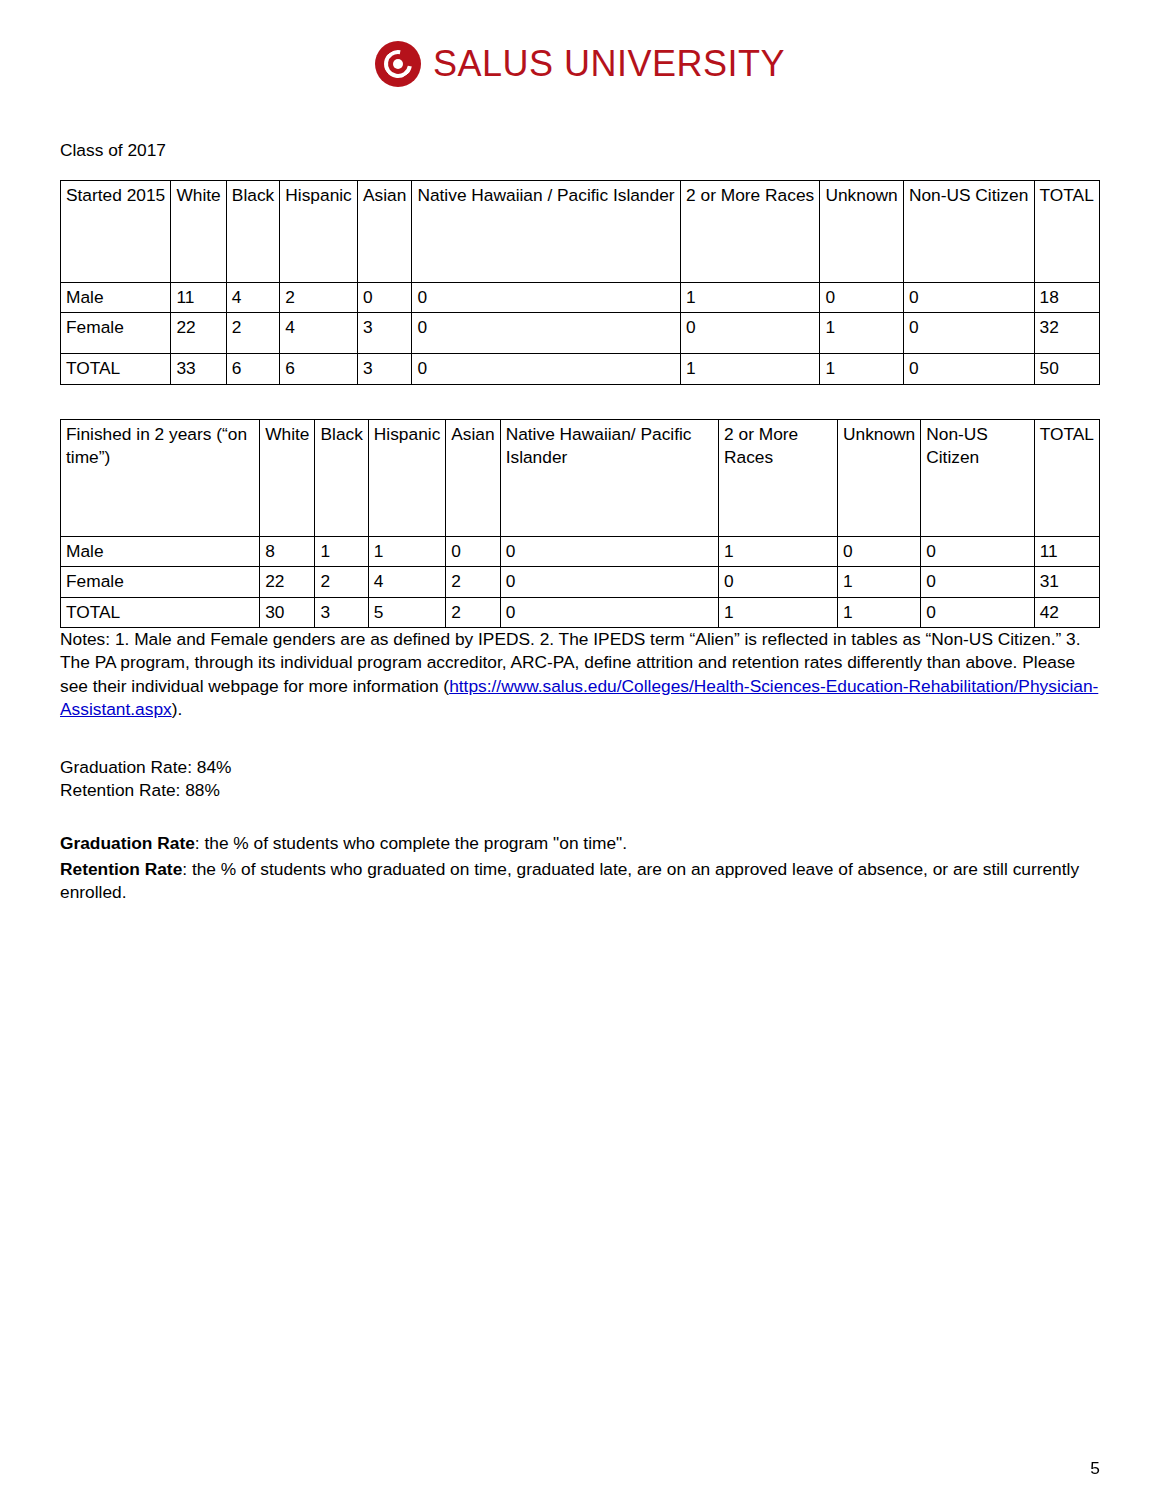SALUS UNIVERSITY
Class of 2017
| Started 2015 | White | Black | Hispanic | Asian | Native Hawaiian / Pacific Islander | 2 or More Races | Unknown | Non-US Citizen | TOTAL |
| --- | --- | --- | --- | --- | --- | --- | --- | --- | --- |
| Male | 11 | 4 | 2 | 0 | 0 | 1 | 0 | 0 | 18 |
| Female | 22 | 2 | 4 | 3 | 0 | 0 | 1 | 0 | 32 |
| TOTAL | 33 | 6 | 6 | 3 | 0 | 1 | 1 | 0 | 50 |
| Finished in 2 years (“on time”) | White | Black | Hispanic | Asian | Native Hawaiian/ Pacific Islander | 2 or More Races | Unknown | Non-US Citizen | TOTAL |
| --- | --- | --- | --- | --- | --- | --- | --- | --- | --- |
| Male | 8 | 1 | 1 | 0 | 0 | 1 | 0 | 0 | 11 |
| Female | 22 | 2 | 4 | 2 | 0 | 0 | 1 | 0 | 31 |
| TOTAL | 30 | 3 | 5 | 2 | 0 | 1 | 1 | 0 | 42 |
Notes: 1. Male and Female genders are as defined by IPEDS. 2. The IPEDS term “Alien” is reflected in tables as “Non-US Citizen.” 3. The PA program, through its individual program accreditor, ARC-PA, define attrition and retention rates differently than above. Please see their individual webpage for more information (https://www.salus.edu/Colleges/Health-Sciences-Education-Rehabilitation/Physician-Assistant.aspx).
Graduation Rate: 84%
Retention Rate: 88%
Graduation Rate: the % of students who complete the program "on time".
Retention Rate: the % of students who graduated on time, graduated late, are on an approved leave of absence, or are still currently enrolled.
5